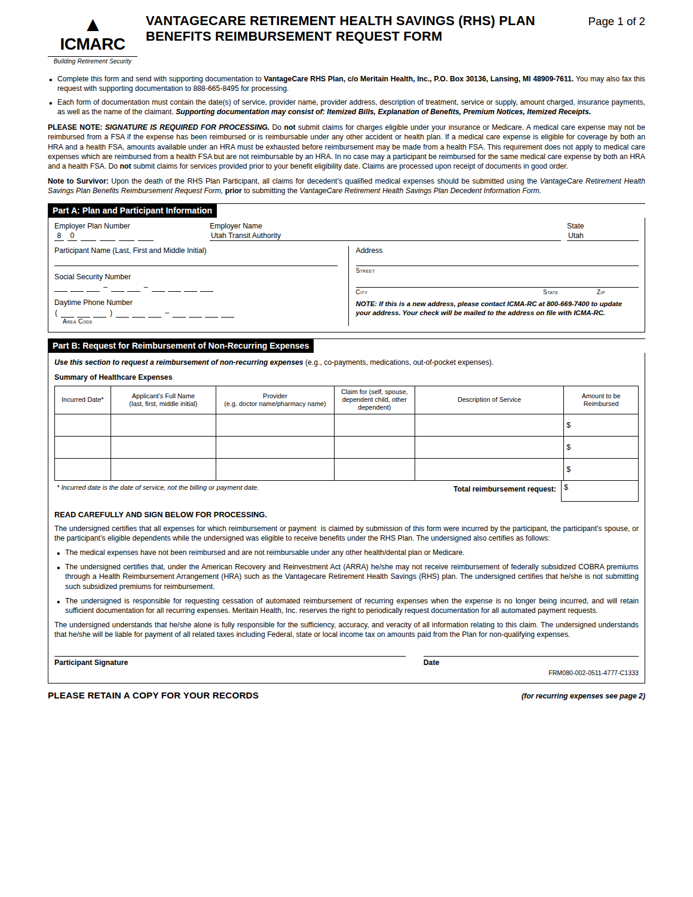▲
ICMARC
Building Retirement Security
VANTAGECARE RETIREMENT HEALTH SAVINGS (RHS) PLAN
BENEFITS REIMBURSEMENT REQUEST FORM
Page 1 of 2
Complete this form and send with supporting documentation to VantageCare RHS Plan, c/o Meritain Health, Inc., P.O. Box 30136, Lansing, MI 48909-7611. You may also fax this request with supporting documentation to 888-665-8495 for processing.
Each form of documentation must contain the date(s) of service, provider name, provider address, description of treatment, service or supply, amount charged, insurance payments, as well as the name of the claimant. Supporting documentation may consist of: Itemized Bills, Explanation of Benefits, Premium Notices, Itemized Receipts.
PLEASE NOTE: SIGNATURE IS REQUIRED FOR PROCESSING. Do not submit claims for charges eligible under your insurance or Medicare. A medical care expense may not be reimbursed from a FSA if the expense has been reimbursed or is reimbursable under any other accident or health plan. If a medical care expense is eligible for coverage by both an HRA and a health FSA, amounts available under an HRA must be exhausted before reimbursement may be made from a health FSA. This requirement does not apply to medical care expenses which are reimbursed from a health FSA but are not reimbursable by an HRA. In no case may a participant be reimbursed for the same medical care expense by both an HRA and a health FSA. Do not submit claims for services provided prior to your benefit eligibility date. Claims are processed upon receipt of documents in good order.
Note to Survivor: Upon the death of the RHS Plan Participant, all claims for decedent’s qualified medical expenses should be submitted using the VantageCare Retirement Health Savings Plan Benefits Reimbursement Request Form, prior to submitting the VantageCare Retirement Health Savings Plan Decedent Information Form.
Part A: Plan and Participant Information
Employer Plan Number
8 0
Employer Name
Utah Transit Authority
State
Utah
Participant Name (Last, First and Middle Initial)
Social Security Number
– –
Daytime Phone Number
( ) –
Area Code
Address
Street
City State Zip
NOTE: If this is a new address, please contact ICMA-RC at 800-669-7400 to update your address. Your check will be mailed to the address on file with ICMA-RC.
Part B: Request for Reimbursement of Non-Recurring Expenses
Use this section to request a reimbursement of non-recurring expenses (e.g., co-payments, medications, out-of-pocket expenses).
Summary of Healthcare Expenses
| Incurred Date* | Applicant’s Full Name (last, first, middle initial) | Provider (e.g. doctor name/pharmacy name) | Claim for (self, spouse, dependent child, other dependent) | Description of Service | Amount to be Reimbursed |
| --- | --- | --- | --- | --- | --- |
| | | | | | $ |
| | | | | | $ |
| | | | | | $ |
* Incurred date is the date of service, not the billing or payment date.
Total reimbursement request:
$
READ CAREFULLY AND SIGN BELOW FOR PROCESSING.
The undersigned certifies that all expenses for which reimbursement or payment is claimed by submission of this form were incurred by the participant, the participant’s spouse, or the participant’s eligible dependents while the undersigned was eligible to receive benefits under the RHS Plan. The undersigned also certifies as follows:
The medical expenses have not been reimbursed and are not reimbursable under any other health/dental plan or Medicare.
The undersigned certifies that, under the American Recovery and Reinvestment Act (ARRA) he/she may not receive reimbursement of federally subsidized COBRA premiums through a Health Reimbursement Arrangement (HRA) such as the Vantagecare Retirement Health Savings (RHS) plan. The undersigned certifies that he/she is not submitting such subsidized premiums for reimbursement.
The undersigned is responsible for requesting cessation of automated reimbursement of recurring expenses when the expense is no longer being incurred, and will retain sufficient documentation for all recurring expenses. Meritain Health, Inc. reserves the right to periodically request documentation for all automated payment requests.
The undersigned understands that he/she alone is fully responsible for the sufficiency, accuracy, and veracity of all information relating to this claim. The undersigned understands that he/she will be liable for payment of all related taxes including Federal, state or local income tax on amounts paid from the Plan for non-qualifying expenses.
Participant Signature
Date
FRM080-002-0511-4777-C1333
PLEASE RETAIN A COPY FOR YOUR RECORDS
(for recurring expenses see page 2)